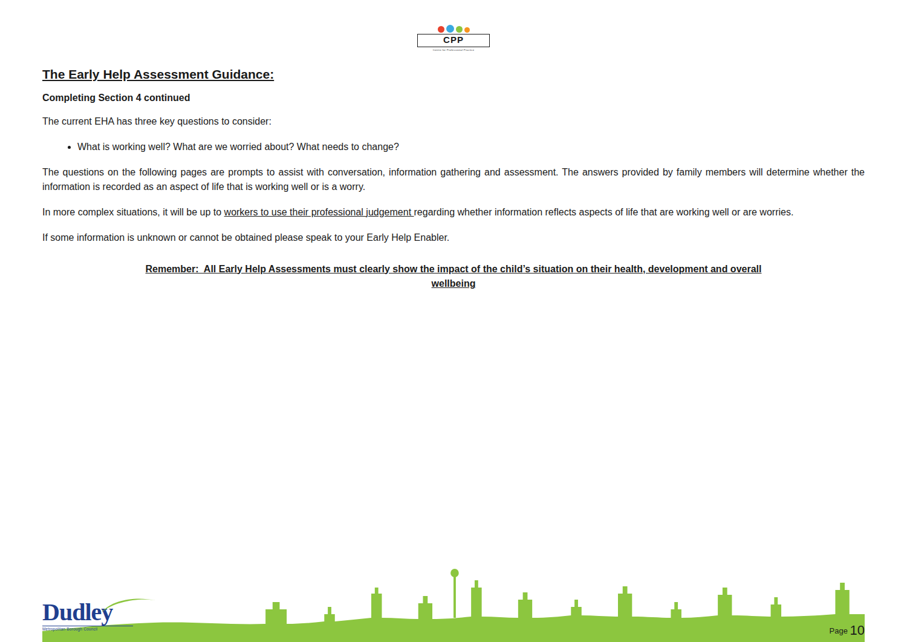CPP
Centre for Professional Practice
The Early Help Assessment Guidance:
Completing Section 4 continued
The current EHA has three key questions to consider:
What is working well? What are we worried about? What needs to change?
The questions on the following pages are prompts to assist with conversation, information gathering and assessment. The answers provided by family members will determine whether the information is recorded as an aspect of life that is working well or is a worry.
In more complex situations, it will be up to workers to use their professional judgement regarding whether information reflects aspects of life that are working well or are worries.
If some information is unknown or cannot be obtained please speak to your Early Help Enabler.
Remember: All Early Help Assessments must clearly show the impact of the child’s situation on their health, development and overall wellbeing
Dudley
Metropolitan Borough Council
Page 10